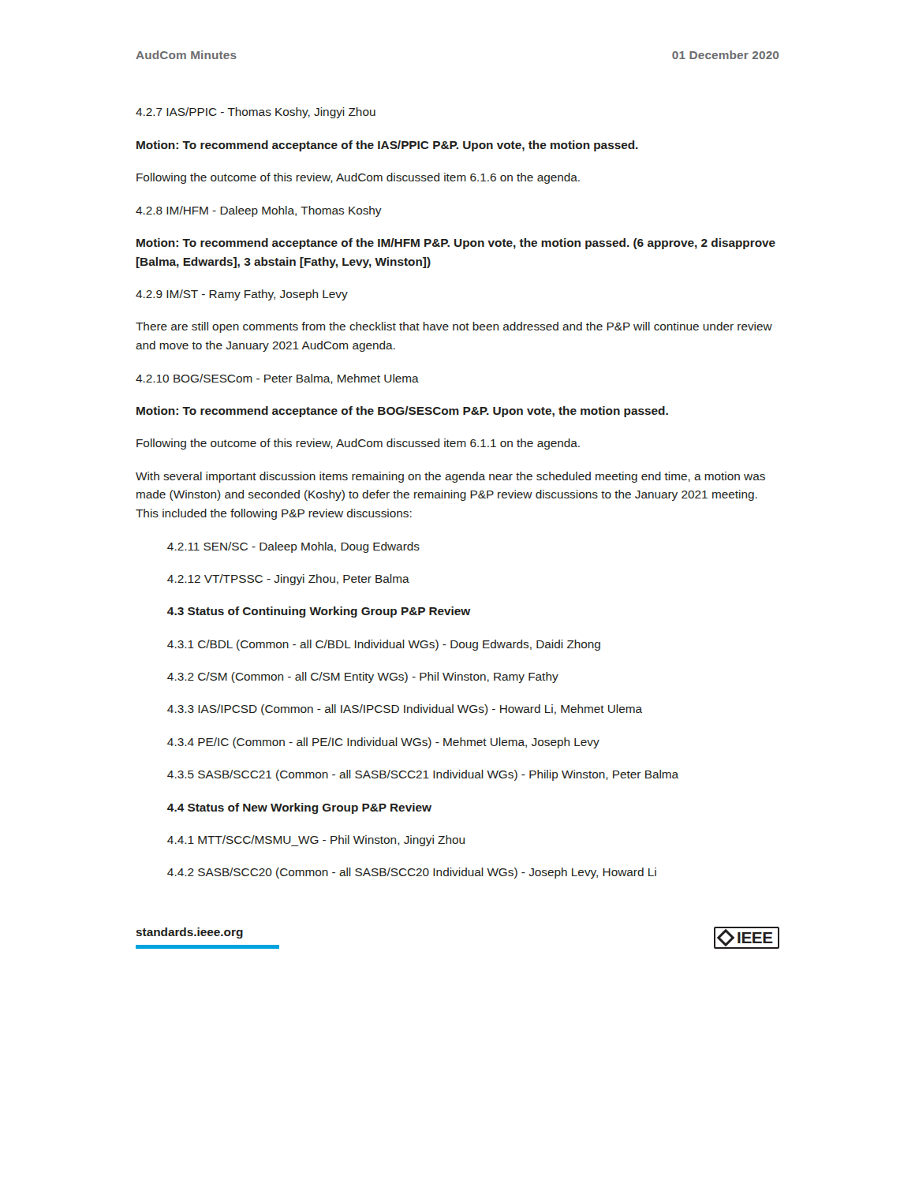AudCom Minutes 01 December 2020
4.2.7 IAS/PPIC - Thomas Koshy, Jingyi Zhou
Motion: To recommend acceptance of the IAS/PPIC P&P. Upon vote, the motion passed.
Following the outcome of this review, AudCom discussed item 6.1.6 on the agenda.
4.2.8 IM/HFM - Daleep Mohla, Thomas Koshy
Motion: To recommend acceptance of the IM/HFM P&P. Upon vote, the motion passed. (6 approve, 2 disapprove [Balma, Edwards], 3 abstain [Fathy, Levy, Winston])
4.2.9 IM/ST - Ramy Fathy, Joseph Levy
There are still open comments from the checklist that have not been addressed and the P&P will continue under review and move to the January 2021 AudCom agenda.
4.2.10 BOG/SESCom - Peter Balma, Mehmet Ulema
Motion: To recommend acceptance of the BOG/SESCom P&P. Upon vote, the motion passed.
Following the outcome of this review, AudCom discussed item 6.1.1 on the agenda.
With several important discussion items remaining on the agenda near the scheduled meeting end time, a motion was made (Winston) and seconded (Koshy) to defer the remaining P&P review discussions to the January 2021 meeting. This included the following P&P review discussions:
4.2.11 SEN/SC - Daleep Mohla, Doug Edwards
4.2.12 VT/TPSSC - Jingyi Zhou, Peter Balma
4.3 Status of Continuing Working Group P&P Review
4.3.1 C/BDL (Common - all C/BDL Individual WGs) - Doug Edwards, Daidi Zhong
4.3.2 C/SM (Common - all C/SM Entity WGs) - Phil Winston, Ramy Fathy
4.3.3 IAS/IPCSD (Common - all IAS/IPCSD Individual WGs) - Howard Li, Mehmet Ulema
4.3.4 PE/IC (Common - all PE/IC Individual WGs) - Mehmet Ulema, Joseph Levy
4.3.5 SASB/SCC21 (Common - all SASB/SCC21 Individual WGs) - Philip Winston, Peter Balma
4.4 Status of New Working Group P&P Review
4.4.1 MTT/SCC/MSMU_WG - Phil Winston, Jingyi Zhou
4.4.2 SASB/SCC20 (Common - all SASB/SCC20 Individual WGs) - Joseph Levy, Howard Li
standards.ieee.org IEEE